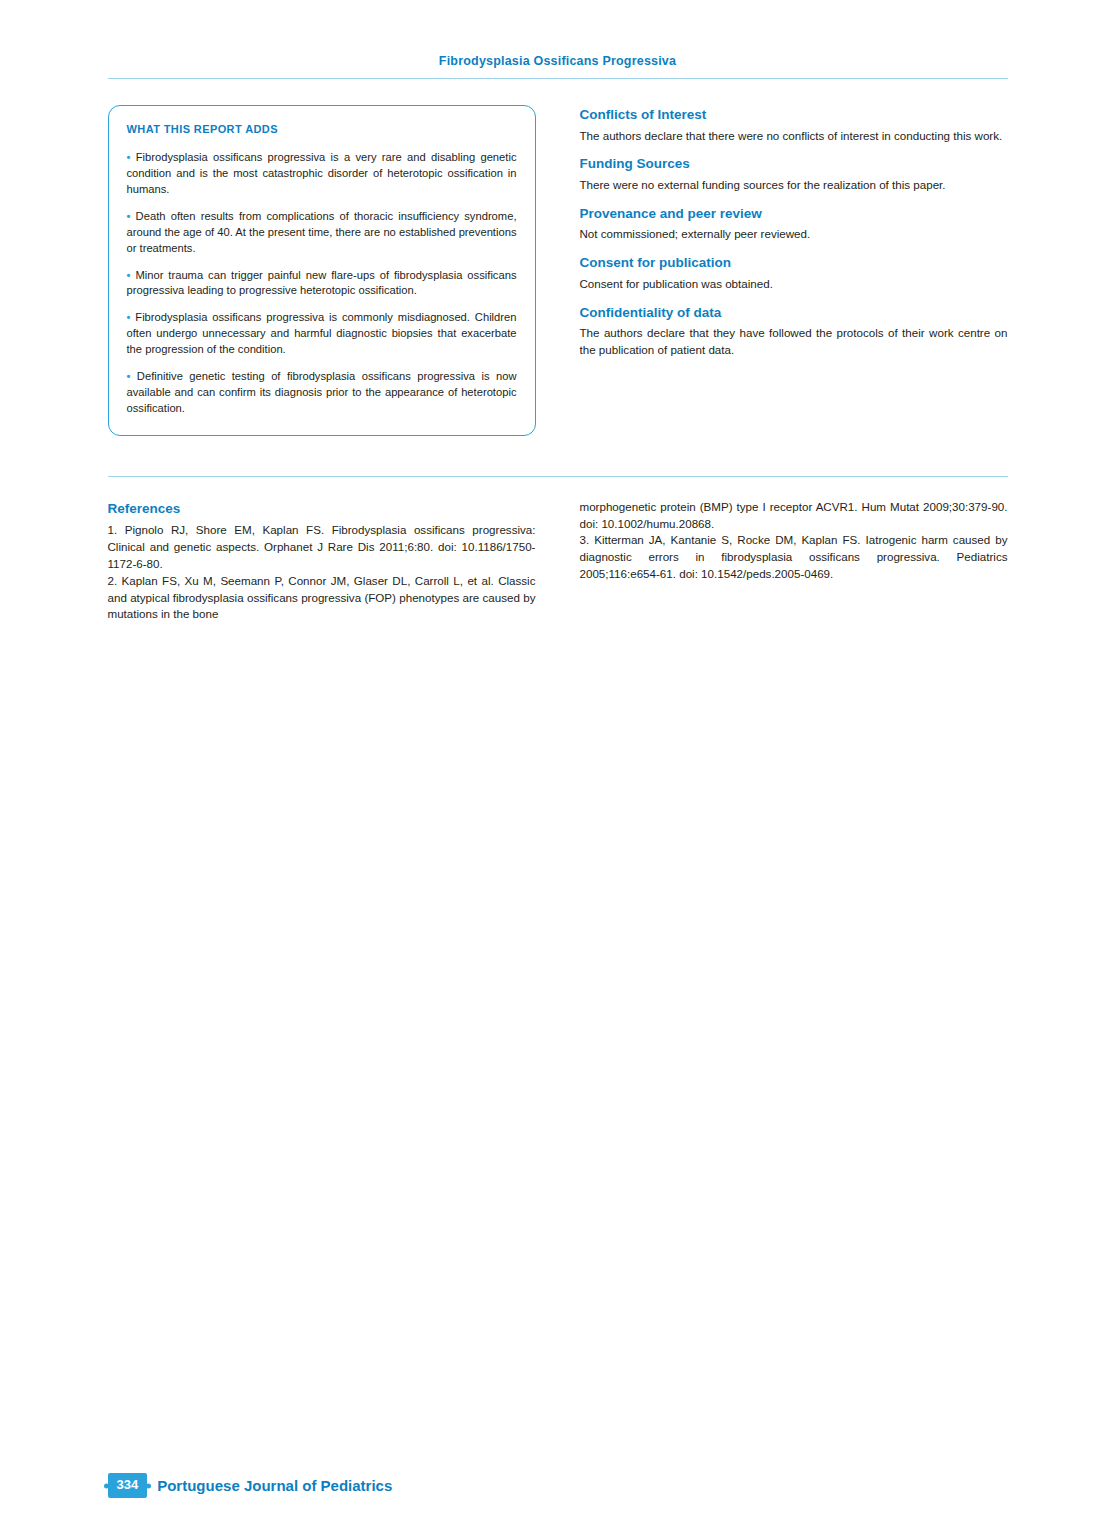Fibrodysplasia Ossificans Progressiva
What this report adds
• Fibrodysplasia ossificans progressiva is a very rare and disabling genetic condition and is the most catastrophic disorder of heterotopic ossification in humans.
• Death often results from complications of thoracic insufficiency syndrome, around the age of 40. At the present time, there are no established preventions or treatments.
• Minor trauma can trigger painful new flare-ups of fibrodysplasia ossificans progressiva leading to progressive heterotopic ossification.
• Fibrodysplasia ossificans progressiva is commonly misdiagnosed. Children often undergo unnecessary and harmful diagnostic biopsies that exacerbate the progression of the condition.
• Definitive genetic testing of fibrodysplasia ossificans progressiva is now available and can confirm its diagnosis prior to the appearance of heterotopic ossification.
Conflicts of Interest
The authors declare that there were no conflicts of interest in conducting this work.
Funding Sources
There were no external funding sources for the realization of this paper.
Provenance and peer review
Not commissioned; externally peer reviewed.
Consent for publication
Consent for publication was obtained.
Confidentiality of data
The authors declare that they have followed the protocols of their work centre on the publication of patient data.
References
1. Pignolo RJ, Shore EM, Kaplan FS. Fibrodysplasia ossificans progressiva: Clinical and genetic aspects. Orphanet J Rare Dis 2011;6:80. doi: 10.1186/1750-1172-6-80.
2. Kaplan FS, Xu M, Seemann P, Connor JM, Glaser DL, Carroll L, et al. Classic and atypical fibrodysplasia ossificans progressiva (FOP) phenotypes are caused by mutations in the bone
morphogenetic protein (BMP) type I receptor ACVR1. Hum Mutat 2009;30:379-90. doi: 10.1002/humu.20868.
3. Kitterman JA, Kantanie S, Rocke DM, Kaplan FS. Iatrogenic harm caused by diagnostic errors in fibrodysplasia ossificans progressiva. Pediatrics 2005;116:e654-61. doi: 10.1542/peds.2005-0469.
334 Portuguese Journal of Pediatrics